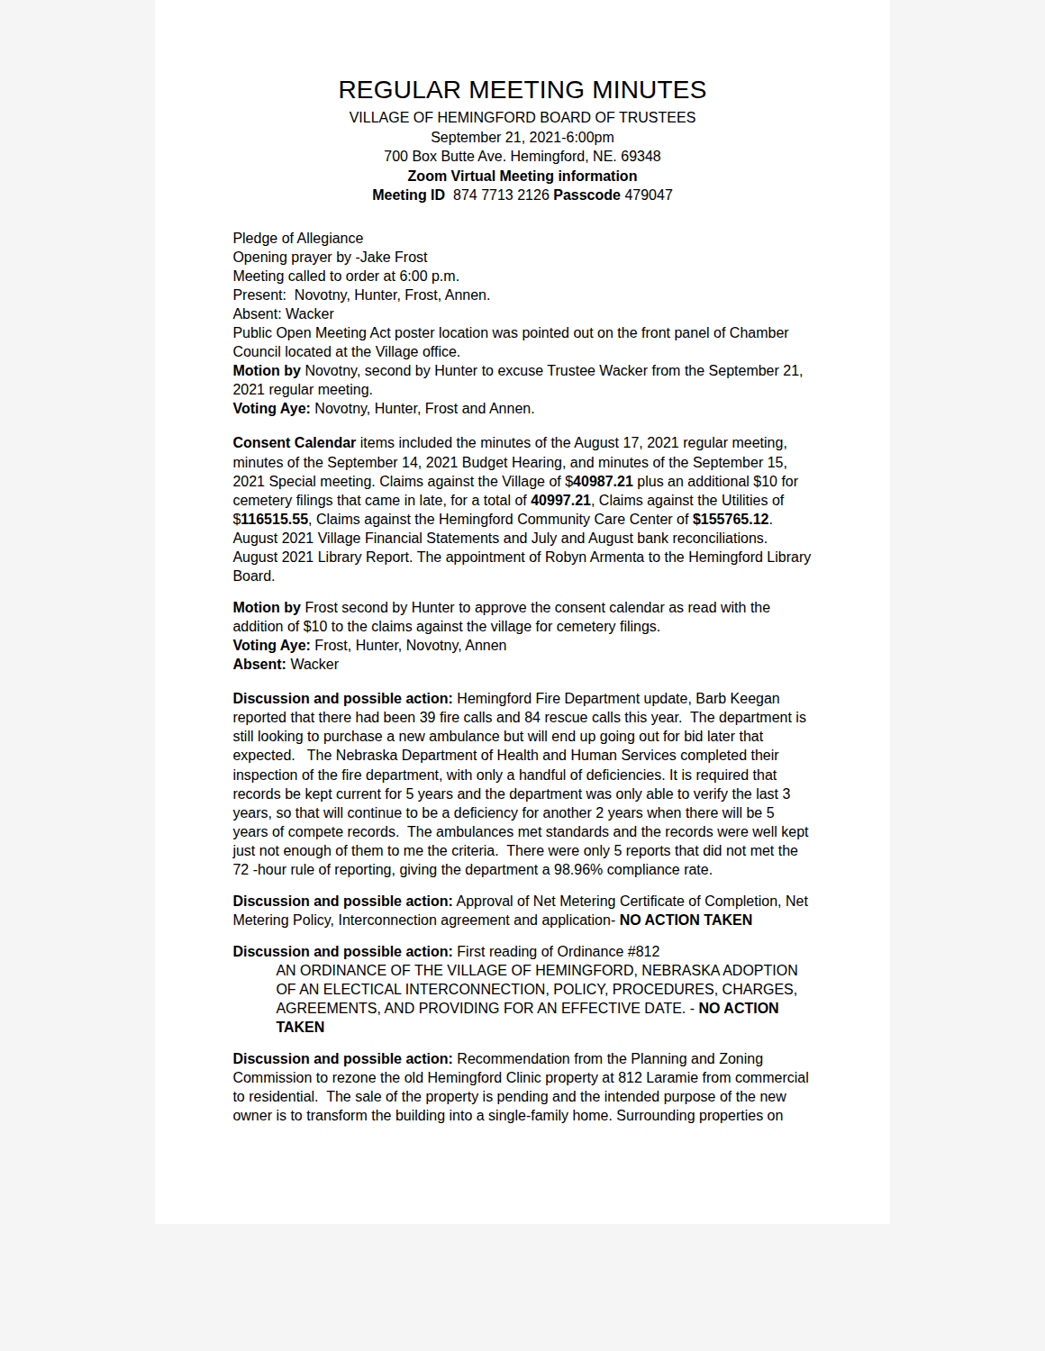REGULAR MEETING MINUTES
VILLAGE OF HEMINGFORD BOARD OF TRUSTEES
September 21, 2021-6:00pm
700 Box Butte Ave. Hemingford, NE. 69348
Zoom Virtual Meeting information
Meeting ID 874 7713 2126 Passcode 479047
Pledge of Allegiance
Opening prayer by -Jake Frost
Meeting called to order at 6:00 p.m.
Present: Novotny, Hunter, Frost, Annen.
Absent: Wacker
Public Open Meeting Act poster location was pointed out on the front panel of Chamber Council located at the Village office.
Motion by Novotny, second by Hunter to excuse Trustee Wacker from the September 21, 2021 regular meeting.
Voting Aye: Novotny, Hunter, Frost and Annen.
Consent Calendar items included the minutes of the August 17, 2021 regular meeting, minutes of the September 14, 2021 Budget Hearing, and minutes of the September 15, 2021 Special meeting. Claims against the Village of $40987.21 plus an additional $10 for cemetery filings that came in late, for a total of 40997.21, Claims against the Utilities of $116515.55, Claims against the Hemingford Community Care Center of $155765.12. August 2021 Village Financial Statements and July and August bank reconciliations. August 2021 Library Report. The appointment of Robyn Armenta to the Hemingford Library Board.
Motion by Frost second by Hunter to approve the consent calendar as read with the addition of $10 to the claims against the village for cemetery filings.
Voting Aye: Frost, Hunter, Novotny, Annen
Absent: Wacker
Discussion and possible action: Hemingford Fire Department update, Barb Keegan reported that there had been 39 fire calls and 84 rescue calls this year. The department is still looking to purchase a new ambulance but will end up going out for bid later that expected. The Nebraska Department of Health and Human Services completed their inspection of the fire department, with only a handful of deficiencies. It is required that records be kept current for 5 years and the department was only able to verify the last 3 years, so that will continue to be a deficiency for another 2 years when there will be 5 years of compete records. The ambulances met standards and the records were well kept just not enough of them to me the criteria. There were only 5 reports that did not met the 72 -hour rule of reporting, giving the department a 98.96% compliance rate.
Discussion and possible action: Approval of Net Metering Certificate of Completion, Net Metering Policy, Interconnection agreement and application- NO ACTION TAKEN
Discussion and possible action: First reading of Ordinance #812
AN ORDINANCE OF THE VILLAGE OF HEMINGFORD, NEBRASKA ADOPTION OF AN ELECTICAL INTERCONNECTION, POLICY, PROCEDURES, CHARGES, AGREEMENTS, AND PROVIDING FOR AN EFFECTIVE DATE. - NO ACTION TAKEN
Discussion and possible action: Recommendation from the Planning and Zoning Commission to rezone the old Hemingford Clinic property at 812 Laramie from commercial to residential. The sale of the property is pending and the intended purpose of the new owner is to transform the building into a single-family home. Surrounding properties on